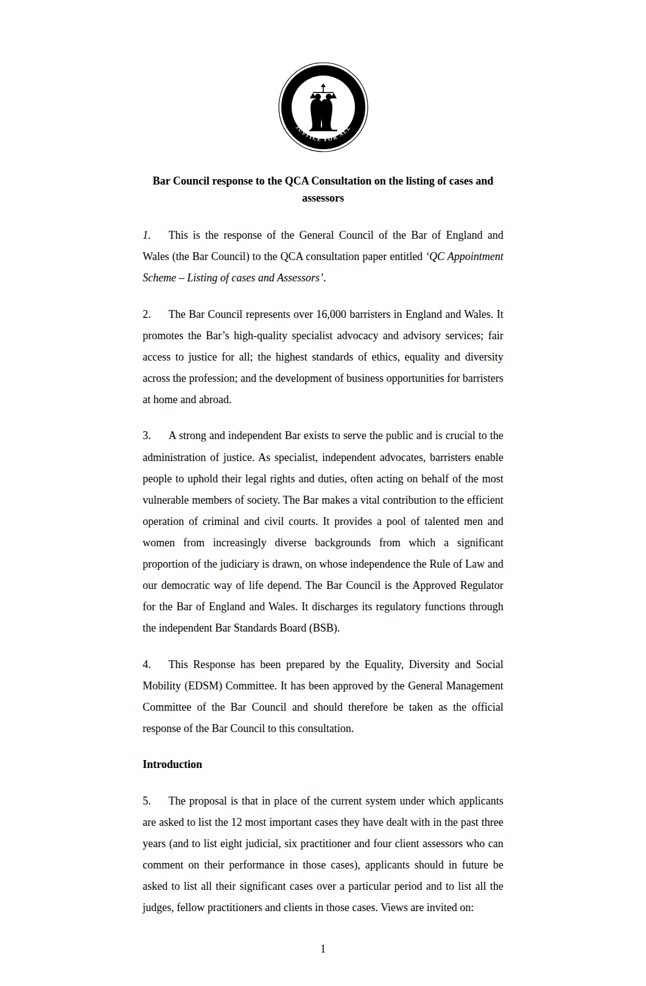THE GENERAL COUNCIL OF THE BAR JUSTICE FOR ALL
Bar Council response to the QCA Consultation on the listing of cases and assessors
1. This is the response of the General Council of the Bar of England and Wales (the Bar Council) to the QCA consultation paper entitled ‘QC Appointment Scheme – Listing of cases and Assessors’.
2. The Bar Council represents over 16,000 barristers in England and Wales. It promotes the Bar’s high-quality specialist advocacy and advisory services; fair access to justice for all; the highest standards of ethics, equality and diversity across the profession; and the development of business opportunities for barristers at home and abroad.
3. A strong and independent Bar exists to serve the public and is crucial to the administration of justice. As specialist, independent advocates, barristers enable people to uphold their legal rights and duties, often acting on behalf of the most vulnerable members of society. The Bar makes a vital contribution to the efficient operation of criminal and civil courts. It provides a pool of talented men and women from increasingly diverse backgrounds from which a significant proportion of the judiciary is drawn, on whose independence the Rule of Law and our democratic way of life depend. The Bar Council is the Approved Regulator for the Bar of England and Wales. It discharges its regulatory functions through the independent Bar Standards Board (BSB).
4. This Response has been prepared by the Equality, Diversity and Social Mobility (EDSM) Committee. It has been approved by the General Management Committee of the Bar Council and should therefore be taken as the official response of the Bar Council to this consultation.
Introduction
5. The proposal is that in place of the current system under which applicants are asked to list the 12 most important cases they have dealt with in the past three years (and to list eight judicial, six practitioner and four client assessors who can comment on their performance in those cases), applicants should in future be asked to list all their significant cases over a particular period and to list all the judges, fellow practitioners and clients in those cases. Views are invited on:
1